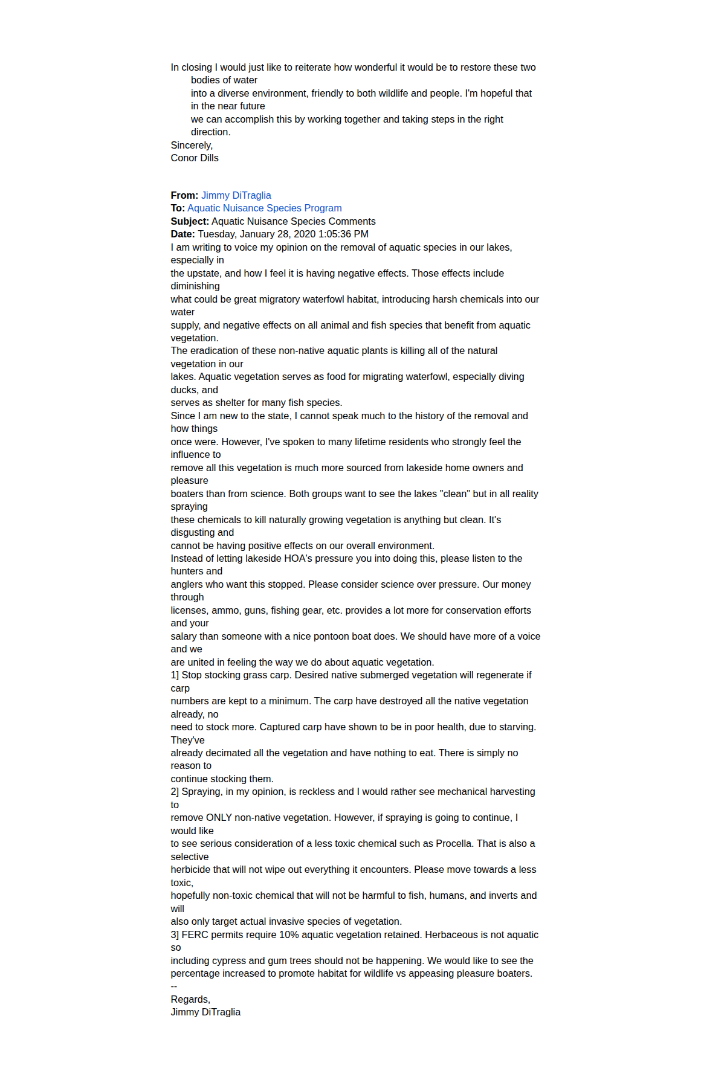In closing I would just like to reiterate how wonderful it would be to restore these two bodies of water
into a diverse environment, friendly to both wildlife and people. I'm hopeful that in the near future
we can accomplish this by working together and taking steps in the right direction.
Sincerely,
Conor Dills
From: Jimmy DiTraglia
To: Aquatic Nuisance Species Program
Subject: Aquatic Nuisance Species Comments
Date: Tuesday, January 28, 2020 1:05:36 PM
I am writing to voice my opinion on the removal of aquatic species in our lakes, especially in
the upstate, and how I feel it is having negative effects. Those effects include diminishing
what could be great migratory waterfowl habitat, introducing harsh chemicals into our water
supply, and negative effects on all animal and fish species that benefit from aquatic vegetation.
The eradication of these non-native aquatic plants is killing all of the natural vegetation in our
lakes. Aquatic vegetation serves as food for migrating waterfowl, especially diving ducks, and
serves as shelter for many fish species.
Since I am new to the state, I cannot speak much to the history of the removal and how things
once were. However, I've spoken to many lifetime residents who strongly feel the influence to
remove all this vegetation is much more sourced from lakeside home owners and pleasure
boaters than from science. Both groups want to see the lakes "clean" but in all reality spraying
these chemicals to kill naturally growing vegetation is anything but clean. It's disgusting and
cannot be having positive effects on our overall environment.
Instead of letting lakeside HOA's pressure you into doing this, please listen to the hunters and
anglers who want this stopped. Please consider science over pressure. Our money through
licenses, ammo, guns, fishing gear, etc. provides a lot more for conservation efforts and your
salary than someone with a nice pontoon boat does. We should have more of a voice and we
are united in feeling the way we do about aquatic vegetation.
1] Stop stocking grass carp. Desired native submerged vegetation will regenerate if carp
numbers are kept to a minimum. The carp have destroyed all the native vegetation already, no
need to stock more. Captured carp have shown to be in poor health, due to starving. They've
already decimated all the vegetation and have nothing to eat. There is simply no reason to
continue stocking them.
2] Spraying, in my opinion, is reckless and I would rather see mechanical harvesting to
remove ONLY non-native vegetation. However, if spraying is going to continue, I would like
to see serious consideration of a less toxic chemical such as Procella. That is also a selective
herbicide that will not wipe out everything it encounters. Please move towards a less toxic,
hopefully non-toxic chemical that will not be harmful to fish, humans, and inverts and will
also only target actual invasive species of vegetation.
3] FERC permits require 10% aquatic vegetation retained. Herbaceous is not aquatic so
including cypress and gum trees should not be happening. We would like to see the
percentage increased to promote habitat for wildlife vs appeasing pleasure boaters.
--
Regards,
Jimmy DiTraglia